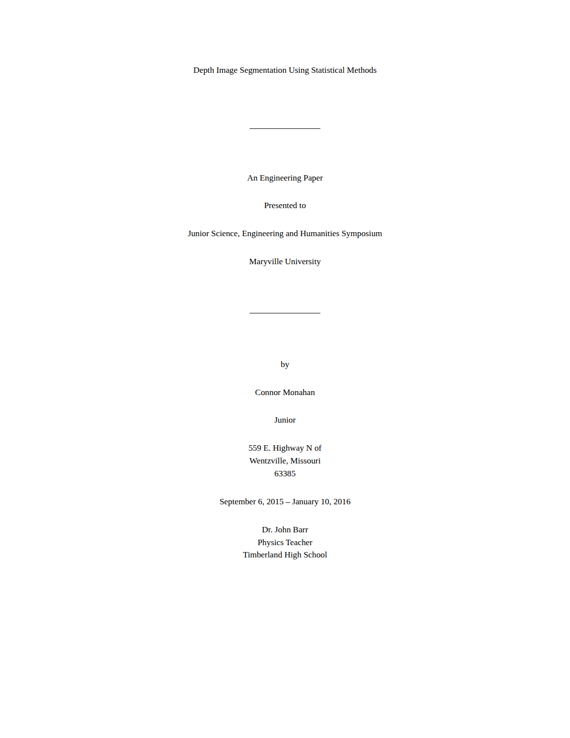Depth Image Segmentation Using Statistical Methods
An Engineering Paper
Presented to
Junior Science, Engineering and Humanities Symposium
Maryville University
by
Connor Monahan
Junior
559 E. Highway N of
Wentzville, Missouri
63385
September 6, 2015 – January 10, 2016
Dr. John Barr
Physics Teacher
Timberland High School